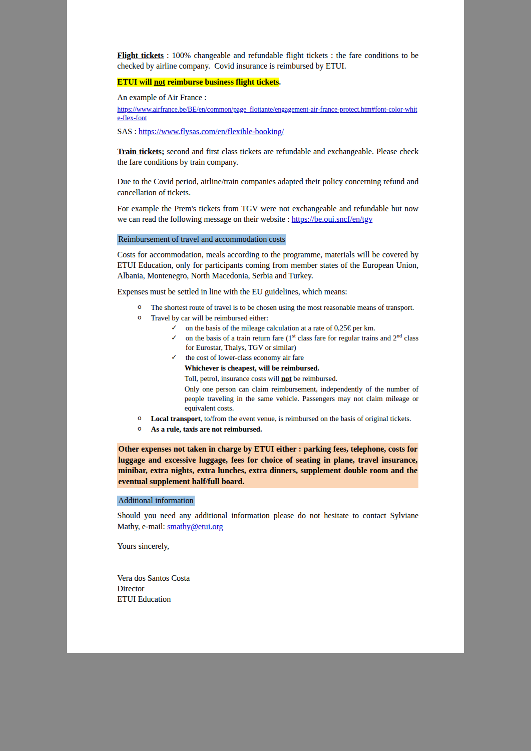Flight tickets : 100% changeable and refundable flight tickets : the fare conditions to be checked by airline company. Covid insurance is reimbursed by ETUI.
ETUI will not reimburse business flight tickets.
An example of Air France :
https://www.airfrance.be/BE/en/common/page_flottante/engagement-air-france-protect.htm#font-color-white-flex-font
SAS : https://www.flysas.com/en/flexible-booking/
Train tickets; second and first class tickets are refundable and exchangeable. Please check the fare conditions by train company.
Due to the Covid period, airline/train companies adapted their policy concerning refund and cancellation of tickets.
For example the Prem's tickets from TGV were not exchangeable and refundable but now we can read the following message on their website : https://be.oui.sncf/en/tgv
Reimbursement of travel and accommodation costs
Costs for accommodation, meals according to the programme, materials will be covered by ETUI Education, only for participants coming from member states of the European Union, Albania, Montenegro, North Macedonia, Serbia and Turkey.
Expenses must be settled in line with the EU guidelines, which means:
The shortest route of travel is to be chosen using the most reasonable means of transport.
Travel by car will be reimbursed either:
on the basis of the mileage calculation at a rate of 0,25€ per km.
on the basis of a train return fare (1st class fare for regular trains and 2nd class for Eurostar, Thalys, TGV or similar)
the cost of lower-class economy air fare
Whichever is cheapest, will be reimbursed.
Toll, petrol, insurance costs will not be reimbursed.
Only one person can claim reimbursement, independently of the number of people traveling in the same vehicle. Passengers may not claim mileage or equivalent costs.
Local transport, to/from the event venue, is reimbursed on the basis of original tickets.
As a rule, taxis are not reimbursed.
Other expenses not taken in charge by ETUI either : parking fees, telephone, costs for luggage and excessive luggage, fees for choice of seating in plane, travel insurance, minibar, extra nights, extra lunches, extra dinners, supplement double room and the eventual supplement half/full board.
Additional information
Should you need any additional information please do not hesitate to contact Sylviane Mathy, e-mail: smathy@etui.org
Yours sincerely,
Vera dos Santos Costa
Director
ETUI Education